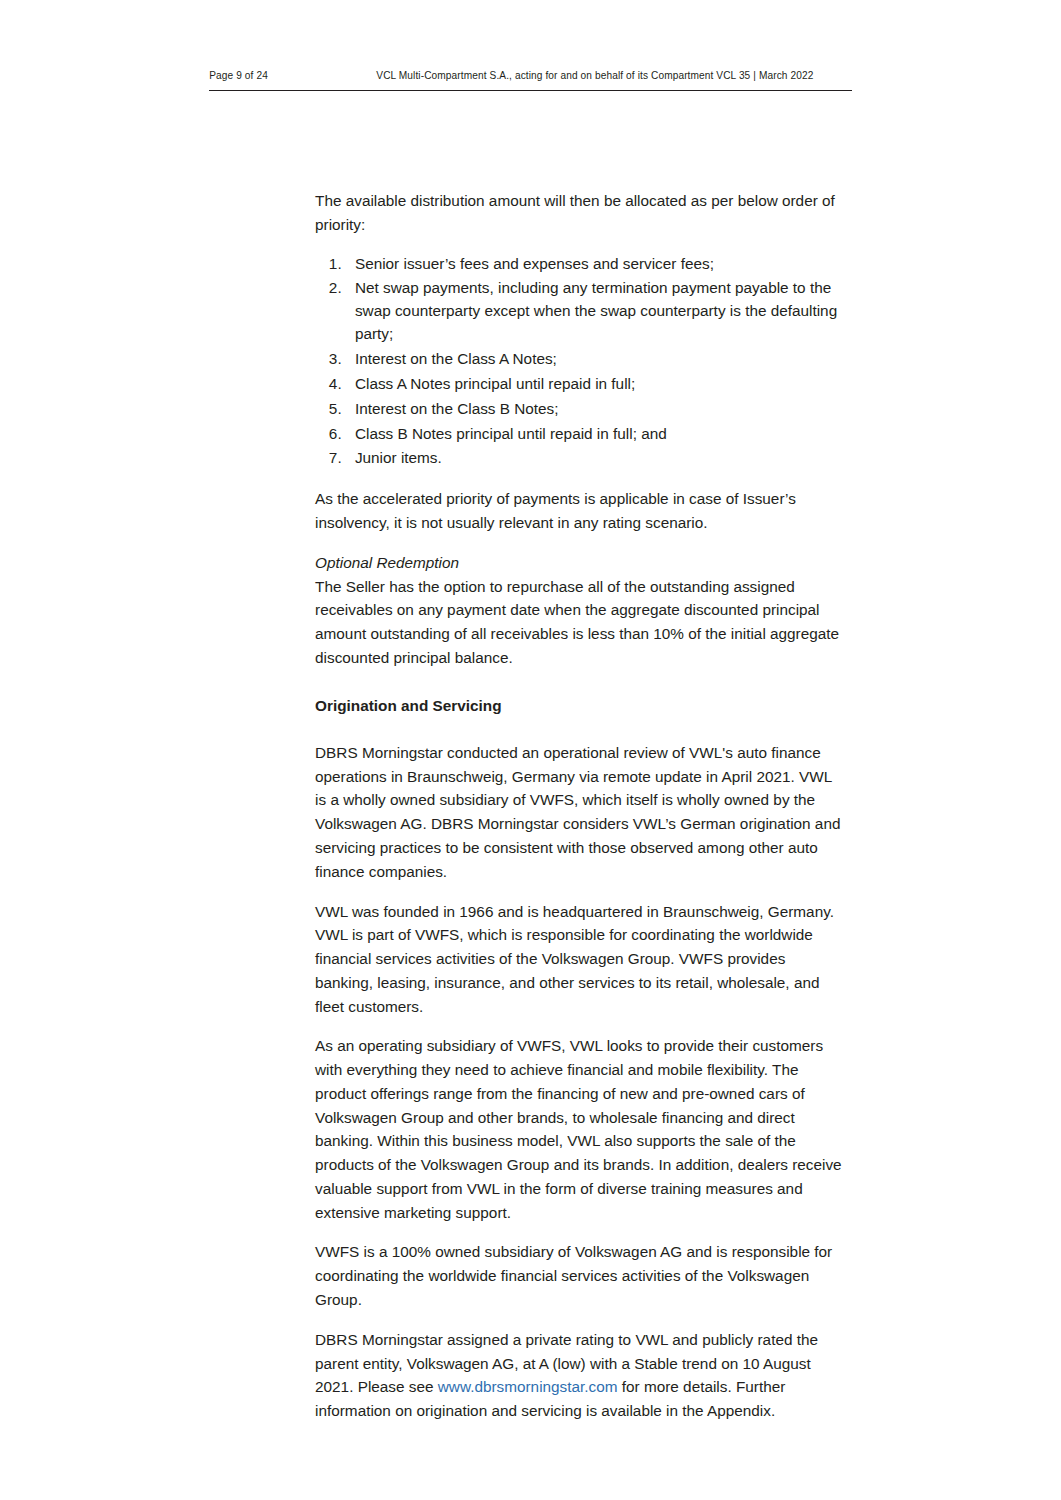Page 9 of 24
VCL Multi-Compartment S.A., acting for and on behalf of its Compartment VCL 35 | March 2022
The available distribution amount will then be allocated as per below order of priority:
Senior issuer’s fees and expenses and servicer fees;
Net swap payments, including any termination payment payable to the swap counterparty except when the swap counterparty is the defaulting party;
Interest on the Class A Notes;
Class A Notes principal until repaid in full;
Interest on the Class B Notes;
Class B Notes principal until repaid in full; and
Junior items.
As the accelerated priority of payments is applicable in case of Issuer’s insolvency, it is not usually relevant in any rating scenario.
Optional Redemption
The Seller has the option to repurchase all of the outstanding assigned receivables on any payment date when the aggregate discounted principal amount outstanding of all receivables is less than 10% of the initial aggregate discounted principal balance.
Origination and Servicing
DBRS Morningstar conducted an operational review of VWL's auto finance operations in Braunschweig, Germany via remote update in April 2021. VWL is a wholly owned subsidiary of VWFS, which itself is wholly owned by the Volkswagen AG. DBRS Morningstar considers VWL’s German origination and servicing practices to be consistent with those observed among other auto finance companies.
VWL was founded in 1966 and is headquartered in Braunschweig, Germany. VWL is part of VWFS, which is responsible for coordinating the worldwide financial services activities of the Volkswagen Group. VWFS provides banking, leasing, insurance, and other services to its retail, wholesale, and fleet customers.
As an operating subsidiary of VWFS, VWL looks to provide their customers with everything they need to achieve financial and mobile flexibility. The product offerings range from the financing of new and pre-owned cars of Volkswagen Group and other brands, to wholesale financing and direct banking. Within this business model, VWL also supports the sale of the products of the Volkswagen Group and its brands. In addition, dealers receive valuable support from VWL in the form of diverse training measures and extensive marketing support.
VWFS is a 100% owned subsidiary of Volkswagen AG and is responsible for coordinating the worldwide financial services activities of the Volkswagen Group.
DBRS Morningstar assigned a private rating to VWL and publicly rated the parent entity, Volkswagen AG, at A (low) with a Stable trend on 10 August 2021. Please see www.dbrsmorningstar.com for more details. Further information on origination and servicing is available in the Appendix.